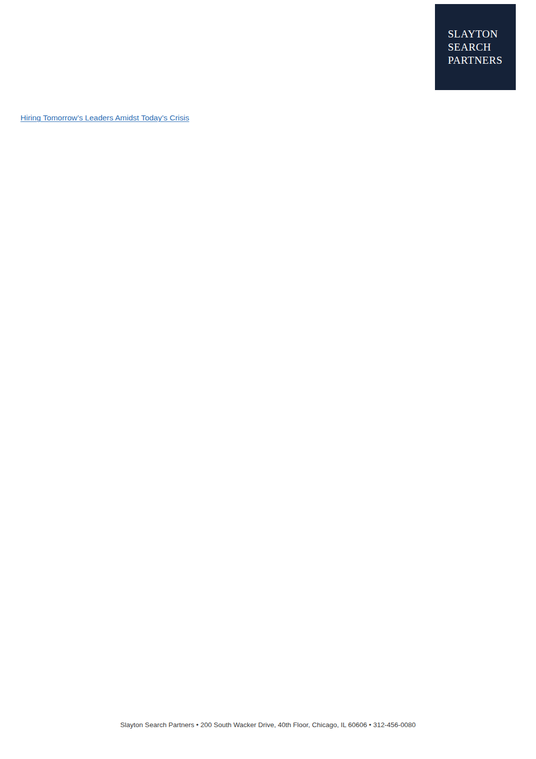Slayton
Search
Partners
Hiring Tomorrow’s Leaders Amidst Today’s Crisis
Slayton Search Partners • 200 South Wacker Drive, 40th Floor, Chicago, IL 60606 • 312-456-0080